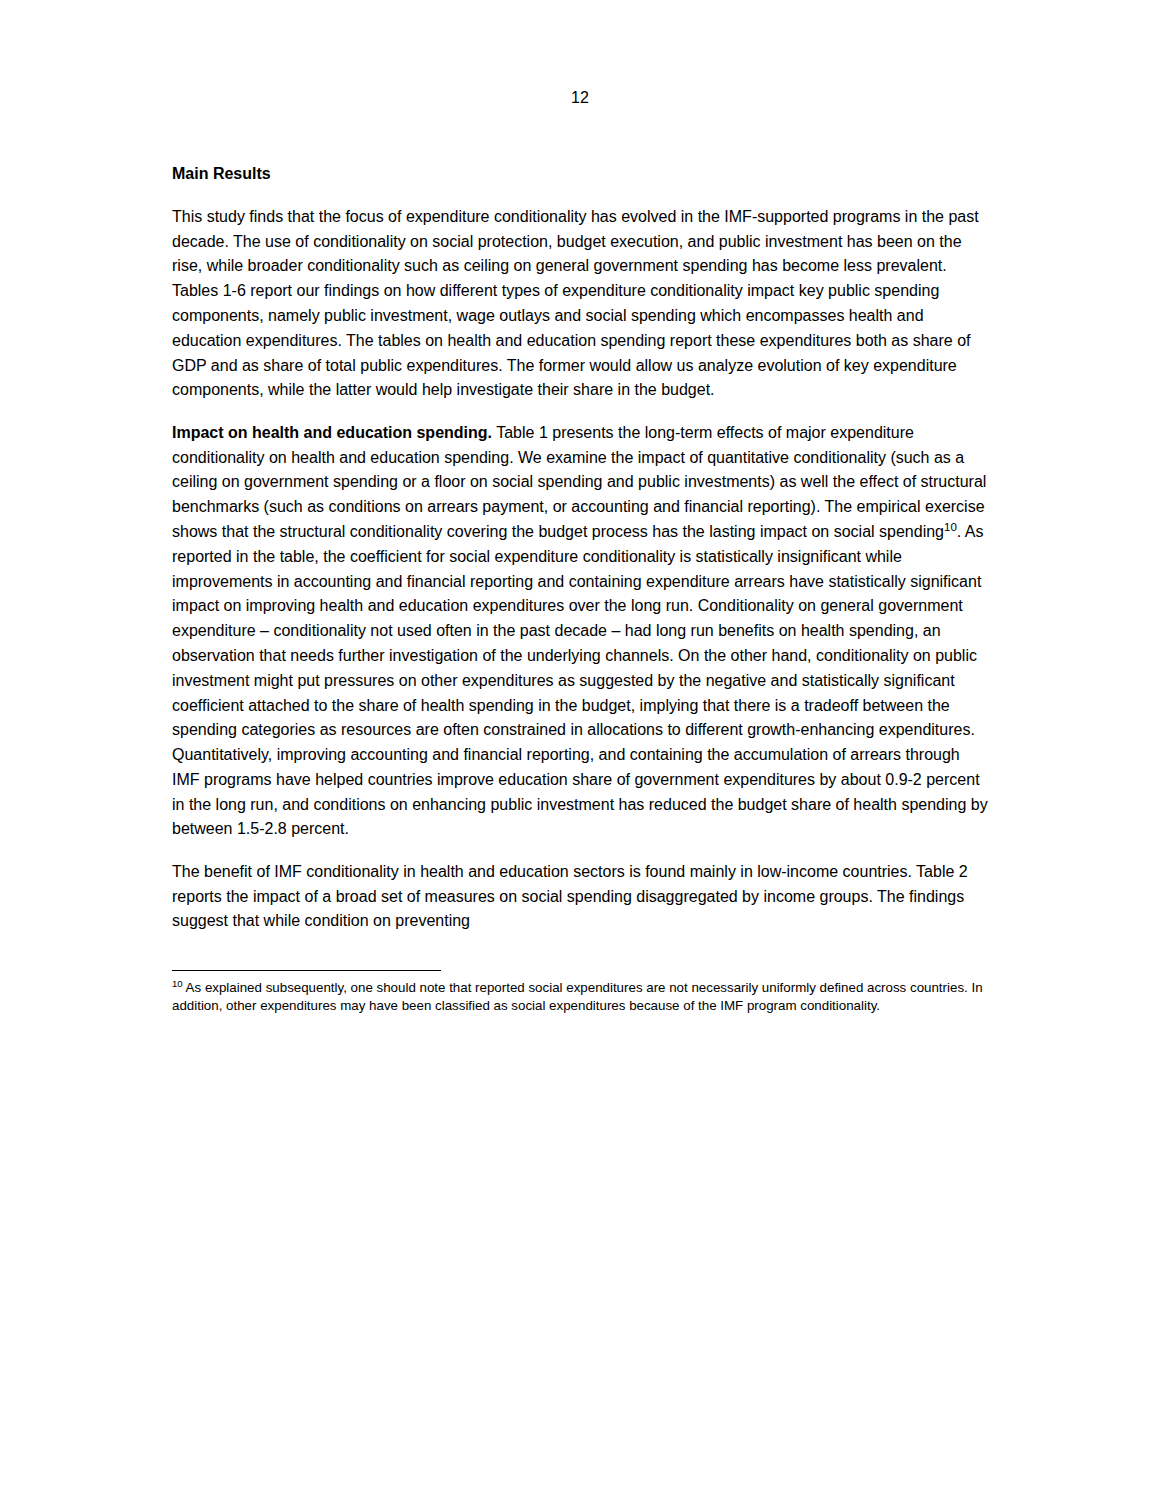12
Main Results
This study finds that the focus of expenditure conditionality has evolved in the IMF-supported programs in the past decade. The use of conditionality on social protection, budget execution, and public investment has been on the rise, while broader conditionality such as ceiling on general government spending has become less prevalent. Tables 1-6 report our findings on how different types of expenditure conditionality impact key public spending components, namely public investment, wage outlays and social spending which encompasses health and education expenditures. The tables on health and education spending report these expenditures both as share of GDP and as share of total public expenditures. The former would allow us analyze evolution of key expenditure components, while the latter would help investigate their share in the budget.
Impact on health and education spending. Table 1 presents the long-term effects of major expenditure conditionality on health and education spending. We examine the impact of quantitative conditionality (such as a ceiling on government spending or a floor on social spending and public investments) as well the effect of structural benchmarks (such as conditions on arrears payment, or accounting and financial reporting). The empirical exercise shows that the structural conditionality covering the budget process has the lasting impact on social spending10. As reported in the table, the coefficient for social expenditure conditionality is statistically insignificant while improvements in accounting and financial reporting and containing expenditure arrears have statistically significant impact on improving health and education expenditures over the long run. Conditionality on general government expenditure – conditionality not used often in the past decade – had long run benefits on health spending, an observation that needs further investigation of the underlying channels. On the other hand, conditionality on public investment might put pressures on other expenditures as suggested by the negative and statistically significant coefficient attached to the share of health spending in the budget, implying that there is a tradeoff between the spending categories as resources are often constrained in allocations to different growth-enhancing expenditures. Quantitatively, improving accounting and financial reporting, and containing the accumulation of arrears through IMF programs have helped countries improve education share of government expenditures by about 0.9-2 percent in the long run, and conditions on enhancing public investment has reduced the budget share of health spending by between 1.5-2.8 percent.
The benefit of IMF conditionality in health and education sectors is found mainly in low-income countries. Table 2 reports the impact of a broad set of measures on social spending disaggregated by income groups. The findings suggest that while condition on preventing
10 As explained subsequently, one should note that reported social expenditures are not necessarily uniformly defined across countries. In addition, other expenditures may have been classified as social expenditures because of the IMF program conditionality.